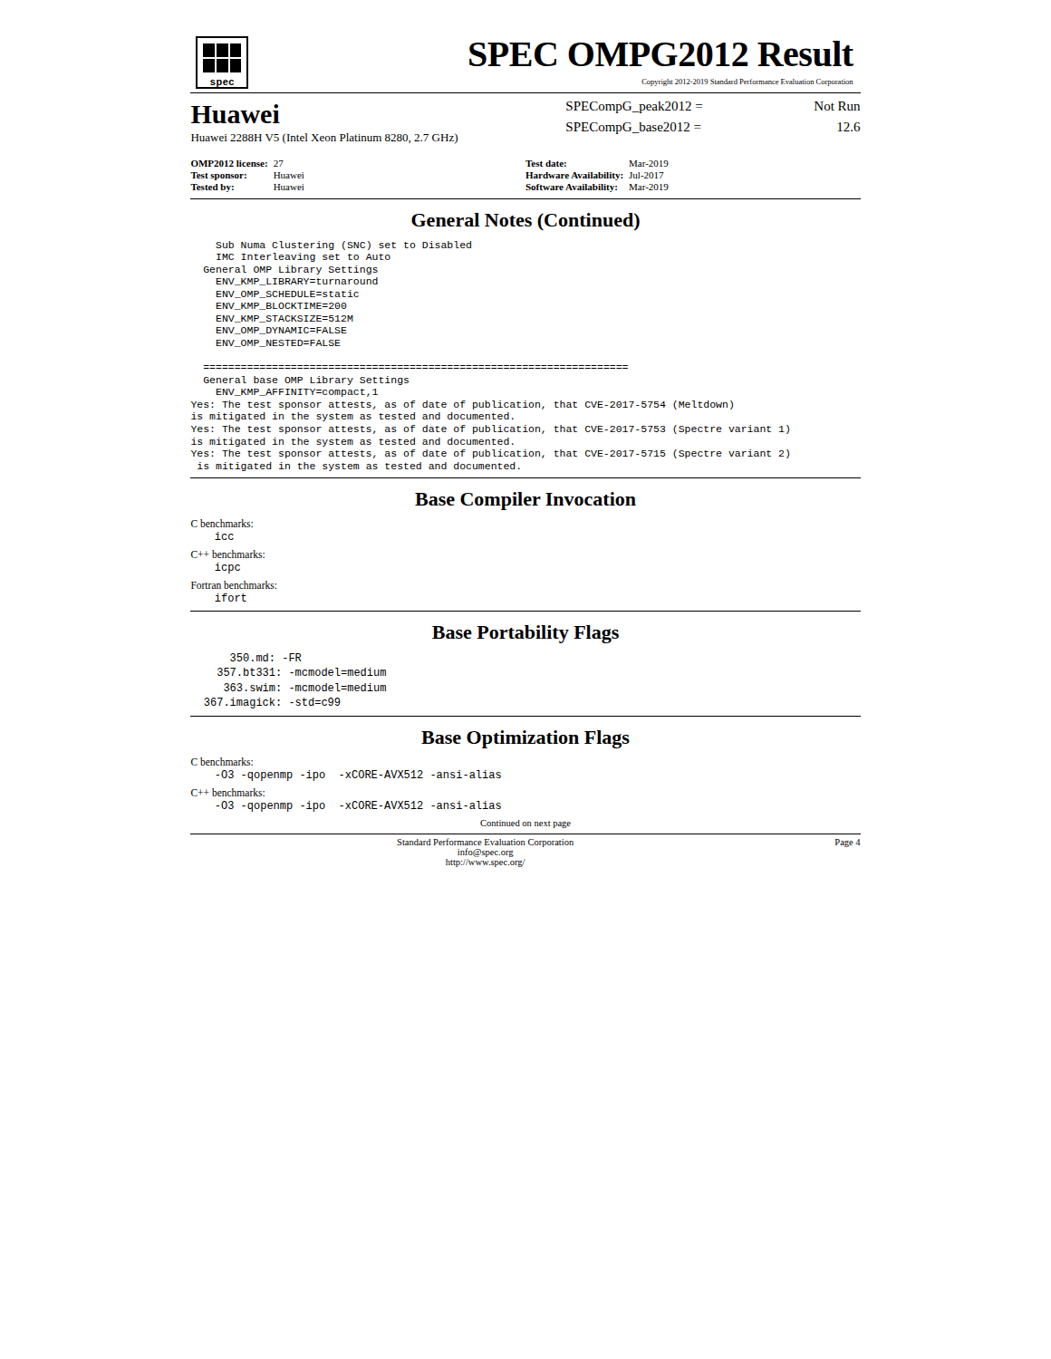spec
SPEC OMPG2012 Result
Copyright 2012-2019 Standard Performance Evaluation Corporation
Huawei
Huawei 2288H V5 (Intel Xeon Platinum 8280, 2.7 GHz)
| SPECompG_peak2012 = | Not Run |
| SPECompG_base2012 = | 12.6 |
| OMP2012 license: | 27 |
| Test sponsor: | Huawei |
| Tested by: | Huawei |
| Test date: | Mar-2019 |
| Hardware Availability: | Jul-2017 |
| Software Availability: | Mar-2019 |
General Notes (Continued)
    Sub Numa Clustering (SNC) set to Disabled
    IMC Interleaving set to Auto
  General OMP Library Settings
    ENV_KMP_LIBRARY=turnaround
    ENV_OMP_SCHEDULE=static
    ENV_KMP_BLOCKTIME=200
    ENV_KMP_STACKSIZE=512M
    ENV_OMP_DYNAMIC=FALSE
    ENV_OMP_NESTED=FALSE

  ====================================================================
  General base OMP Library Settings
    ENV_KMP_AFFINITY=compact,1
Yes: The test sponsor attests, as of date of publication, that CVE-2017-5754 (Meltdown)
is mitigated in the system as tested and documented.
Yes: The test sponsor attests, as of date of publication, that CVE-2017-5753 (Spectre variant 1)
is mitigated in the system as tested and documented.
Yes: The test sponsor attests, as of date of publication, that CVE-2017-5715 (Spectre variant 2)
 is mitigated in the system as tested and documented.
Base Compiler Invocation
C benchmarks:
icc
C++ benchmarks:
icpc
Fortran benchmarks:
ifort
Base Portability Flags
350.md: -FR
357.bt331: -mcmodel=medium
363.swim: -mcmodel=medium
367.imagick: -std=c99
Base Optimization Flags
C benchmarks:
-O3 -qopenmp -ipo -xCORE-AVX512 -ansi-alias
C++ benchmarks:
-O3 -qopenmp -ipo -xCORE-AVX512 -ansi-alias
Continued on next page
Standard Performance Evaluation Corporation
info@spec.org
http://www.spec.org/
Page 4